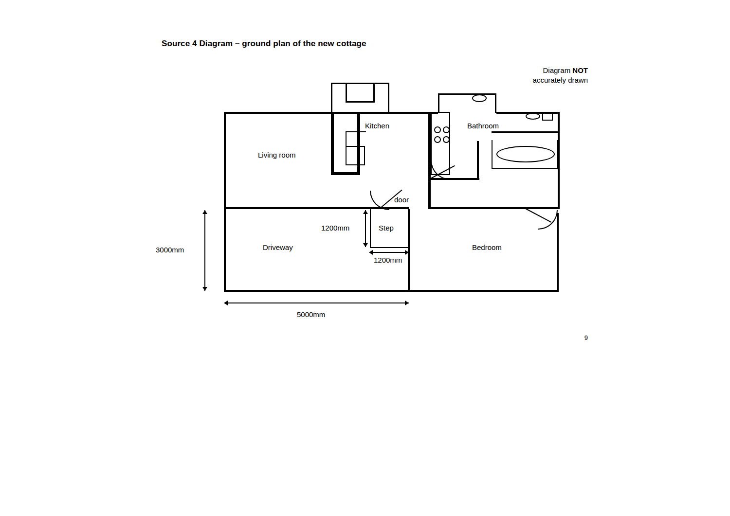Source 4 Diagram – ground plan of the new cottage
Diagram NOT
accurately drawn
Living room
Kitchen
Bathroom
Driveway
Step
Bedroom
door
3000mm
5000mm
1200mm
1200mm
9